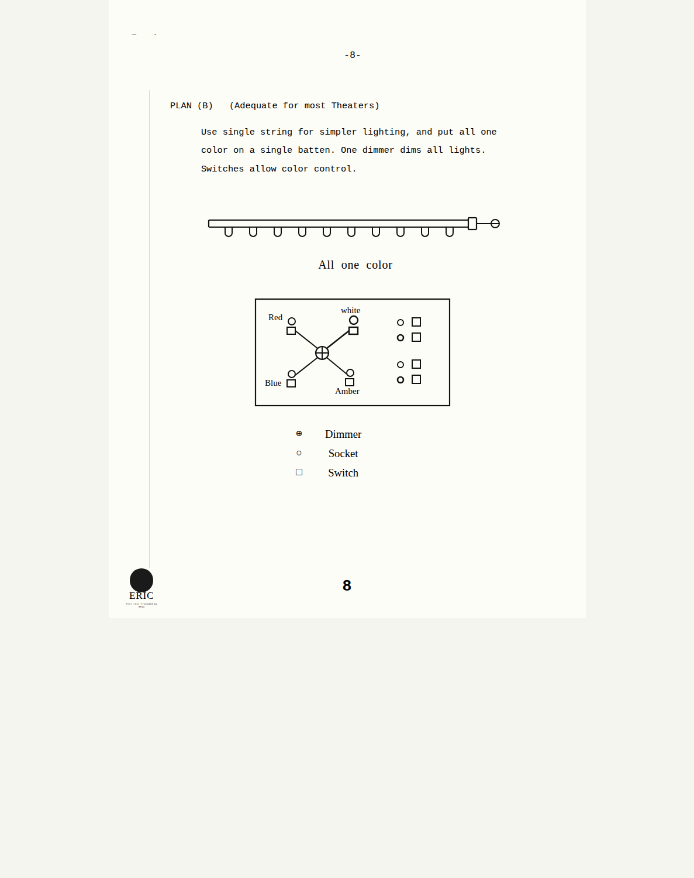— ·
-8-
PLAN (B)(Adequate for most Theaters)
Use single string for simpler lighting, and put all one color on a single batten. One dimmer dims all lights. Switches allow color control.
All one color
Red white Blue Amber
| ⊕ | Dimmer |
| ○ | Socket |
| □ | Switch |
8
ERIC
Full Text Provided by ERIC